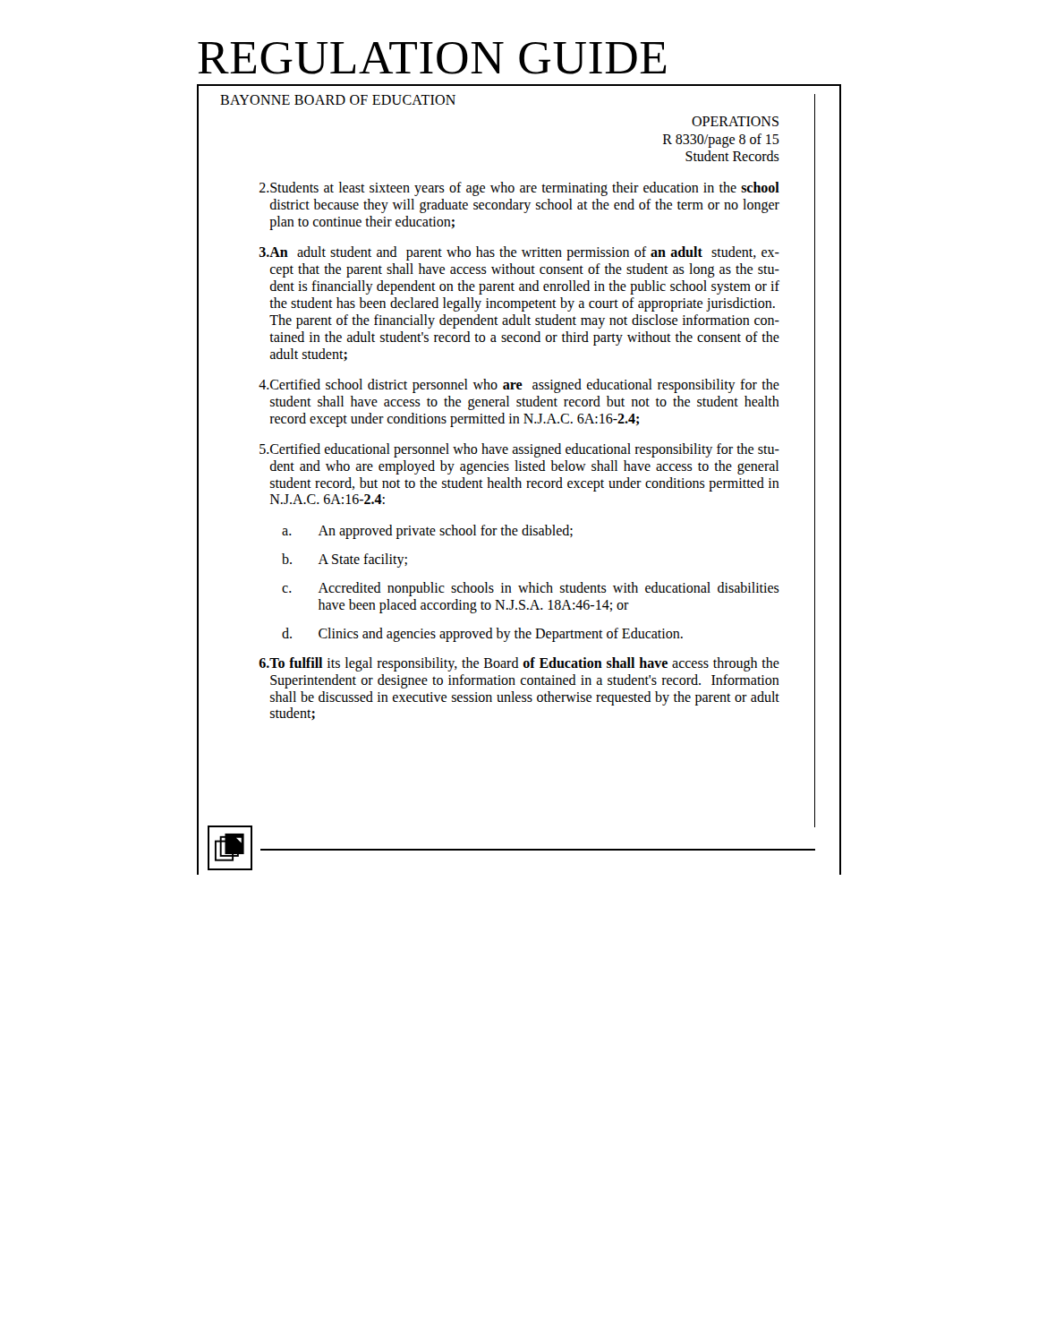REGULATION GUIDE
BAYONNE BOARD OF EDUCATION
OPERATIONS
R 8330/page 8 of 15
Student Records
2.
Students at least sixteen years of age who are terminating their education in the school district because they will graduate secondary school at the end of the term or no longer plan to continue their education;
3.
An adult student and parent who has the written permission of an adult student, except that the parent shall have access without consent of the student as long as the student is financially dependent on the parent and enrolled in the public school system or if the student has been declared legally incompetent by a court of appropriate jurisdiction. The parent of the financially dependent adult student may not disclose information contained in the adult student's record to a second or third party without the consent of the adult student;
4.
Certified school district personnel who are assigned educational responsibility for the student shall have access to the general student record but not to the student health record except under conditions permitted in N.J.A.C. 6A:16-2.4;
5.
Certified educational personnel who have assigned educational responsibility for the student and who are employed by agencies listed below shall have access to the general student record, but not to the student health record except under conditions permitted in N.J.A.C. 6A:16-2.4:
a.
An approved private school for the disabled;
b.
A State facility;
c.
Accredited nonpublic schools in which students with educational disabilities have been placed according to N.J.S.A. 18A:46-14; or
d.
Clinics and agencies approved by the Department of Education.
6.
To fulfill its legal responsibility, the Board of Education shall have access through the Superintendent or designee to information contained in a student's record. Information shall be discussed in executive session unless otherwise requested by the parent or adult student;